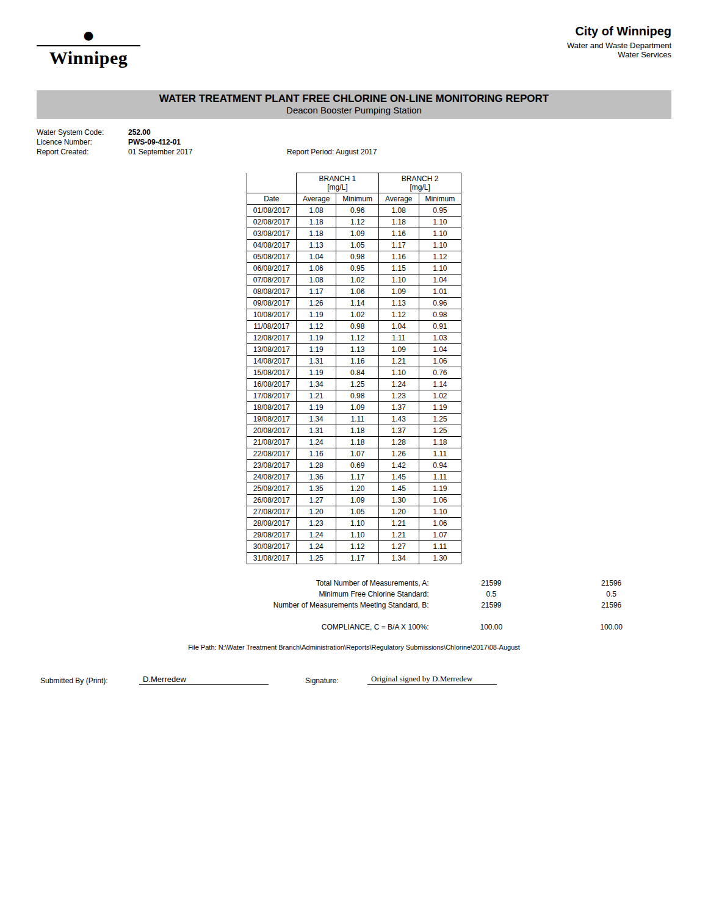●
Winnipeg
City of Winnipeg
Water and Waste Department
Water Services
WATER TREATMENT PLANT FREE CHLORINE ON-LINE MONITORING REPORT
Deacon Booster Pumping Station
| Water System Code: | 252.00 | |
| Licence Number: | PWS-09-412-01 | |
| Report Created: | 01 September 2017 | Report Period: August 2017 |
| | BRANCH 1 [mg/L] | BRANCH 2 [mg/L] |
| --- | --- | --- |
| Date | Average | Minimum | Average | Minimum |
| 01/08/2017 | 1.08 | 0.96 | 1.08 | 0.95 |
| 02/08/2017 | 1.18 | 1.12 | 1.18 | 1.10 |
| 03/08/2017 | 1.18 | 1.09 | 1.16 | 1.10 |
| 04/08/2017 | 1.13 | 1.05 | 1.17 | 1.10 |
| 05/08/2017 | 1.04 | 0.98 | 1.16 | 1.12 |
| 06/08/2017 | 1.06 | 0.95 | 1.15 | 1.10 |
| 07/08/2017 | 1.08 | 1.02 | 1.10 | 1.04 |
| 08/08/2017 | 1.17 | 1.06 | 1.09 | 1.01 |
| 09/08/2017 | 1.26 | 1.14 | 1.13 | 0.96 |
| 10/08/2017 | 1.19 | 1.02 | 1.12 | 0.98 |
| 11/08/2017 | 1.12 | 0.98 | 1.04 | 0.91 |
| 12/08/2017 | 1.19 | 1.12 | 1.11 | 1.03 |
| 13/08/2017 | 1.19 | 1.13 | 1.09 | 1.04 |
| 14/08/2017 | 1.31 | 1.16 | 1.21 | 1.06 |
| 15/08/2017 | 1.19 | 0.84 | 1.10 | 0.76 |
| 16/08/2017 | 1.34 | 1.25 | 1.24 | 1.14 |
| 17/08/2017 | 1.21 | 0.98 | 1.23 | 1.02 |
| 18/08/2017 | 1.19 | 1.09 | 1.37 | 1.19 |
| 19/08/2017 | 1.34 | 1.11 | 1.43 | 1.25 |
| 20/08/2017 | 1.31 | 1.18 | 1.37 | 1.25 |
| 21/08/2017 | 1.24 | 1.18 | 1.28 | 1.18 |
| 22/08/2017 | 1.16 | 1.07 | 1.26 | 1.11 |
| 23/08/2017 | 1.28 | 0.69 | 1.42 | 0.94 |
| 24/08/2017 | 1.36 | 1.17 | 1.45 | 1.11 |
| 25/08/2017 | 1.35 | 1.20 | 1.45 | 1.19 |
| 26/08/2017 | 1.27 | 1.09 | 1.30 | 1.06 |
| 27/08/2017 | 1.20 | 1.05 | 1.20 | 1.10 |
| 28/08/2017 | 1.23 | 1.10 | 1.21 | 1.06 |
| 29/08/2017 | 1.24 | 1.10 | 1.21 | 1.07 |
| 30/08/2017 | 1.24 | 1.12 | 1.27 | 1.11 |
| 31/08/2017 | 1.25 | 1.17 | 1.34 | 1.30 |
| Total Number of Measurements, A: | 21599 | 21596 |
| Minimum Free Chlorine Standard: | 0.5 | 0.5 |
| Number of Measurements Meeting Standard, B: | 21599 | 21596 |
| COMPLIANCE, C = B/A X 100%: | 100.00 | 100.00 |
File Path: N:\Water Treatment Branch\Administration\Reports\Regulatory Submissions\Chlorine\2017\08-August
| Submitted By (Print): | D.Merredew | Signature: | Original signed by D.Merredew |